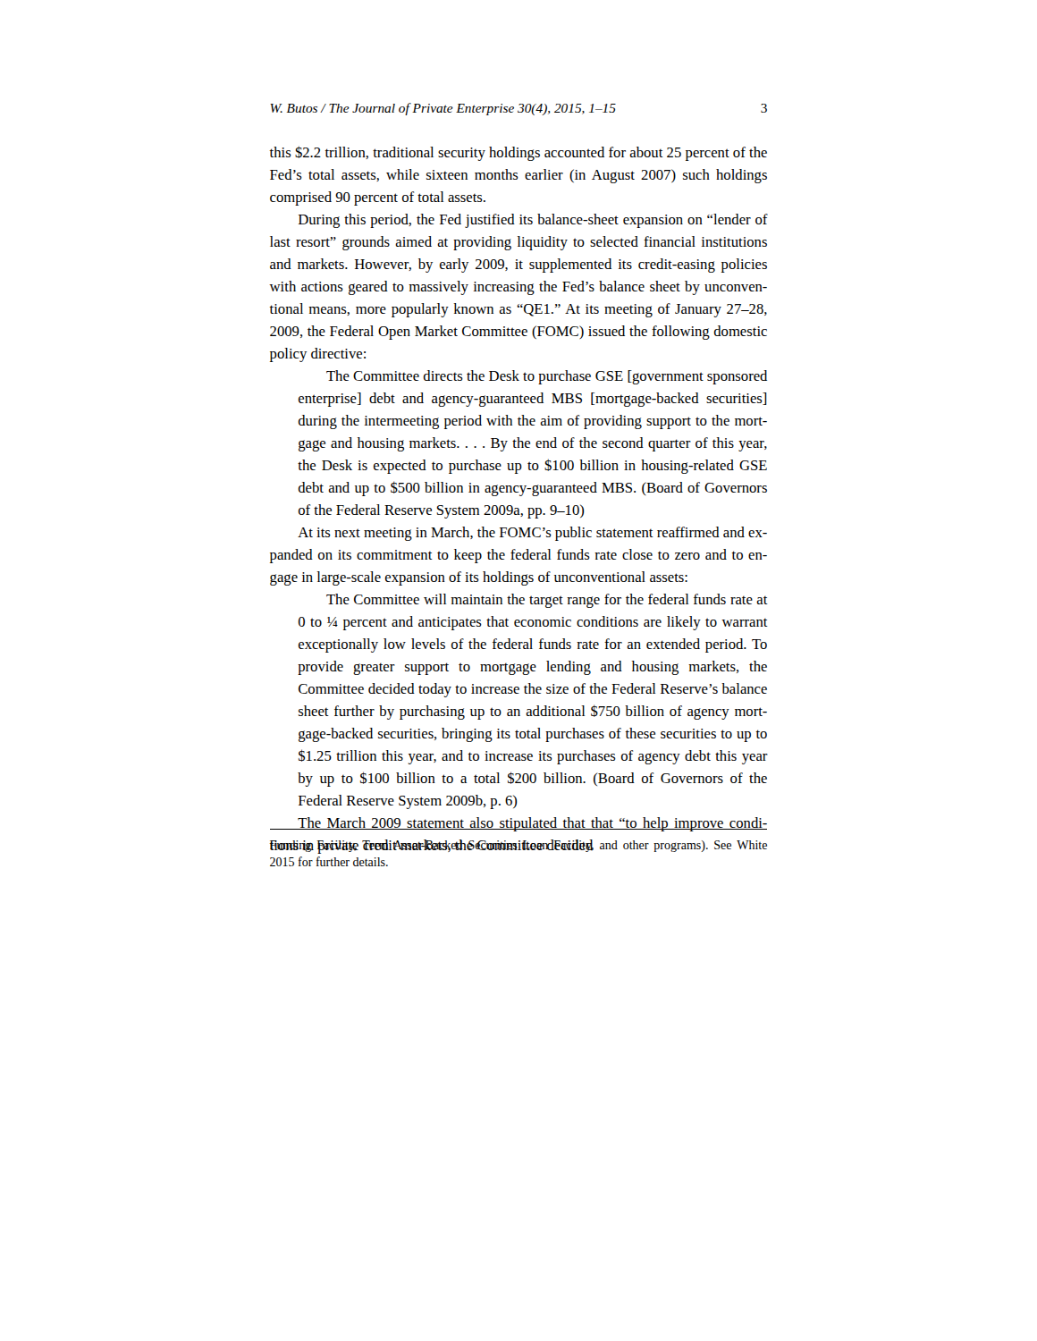W. Butos / The Journal of Private Enterprise 30(4), 2015, 1–15 3
this $2.2 trillion, traditional security holdings accounted for about 25 percent of the Fed’s total assets, while sixteen months earlier (in August 2007) such holdings comprised 90 percent of total assets.
During this period, the Fed justified its balance-sheet expansion on “lender of last resort” grounds aimed at providing liquidity to selected financial institutions and markets. However, by early 2009, it supplemented its credit-easing policies with actions geared to massively increasing the Fed’s balance sheet by unconventional means, more popularly known as “QE1.” At its meeting of January 27–28, 2009, the Federal Open Market Committee (FOMC) issued the following domestic policy directive:
The Committee directs the Desk to purchase GSE [government sponsored enterprise] debt and agency-guaranteed MBS [mortgage-backed securities] during the intermeeting period with the aim of providing support to the mortgage and housing markets. . . . By the end of the second quarter of this year, the Desk is expected to purchase up to $100 billion in housing-related GSE debt and up to $500 billion in agency-guaranteed MBS. (Board of Governors of the Federal Reserve System 2009a, pp. 9–10)
At its next meeting in March, the FOMC’s public statement reaffirmed and expanded on its commitment to keep the federal funds rate close to zero and to engage in large-scale expansion of its holdings of unconventional assets:
The Committee will maintain the target range for the federal funds rate at 0 to ¼ percent and anticipates that economic conditions are likely to warrant exceptionally low levels of the federal funds rate for an extended period. To provide greater support to mortgage lending and housing markets, the Committee decided today to increase the size of the Federal Reserve’s balance sheet further by purchasing up to an additional $750 billion of agency mortgage-backed securities, bringing its total purchases of these securities to up to $1.25 trillion this year, and to increase its purchases of agency debt this year by up to $100 billion to a total $200 billion. (Board of Governors of the Federal Reserve System 2009b, p. 6)
The March 2009 statement also stipulated that that “to help improve conditions in private credit markets, the Committee decided
Funding Facility, Term Asset-Backed Securities Loan Facility, and other programs). See White 2015 for further details.